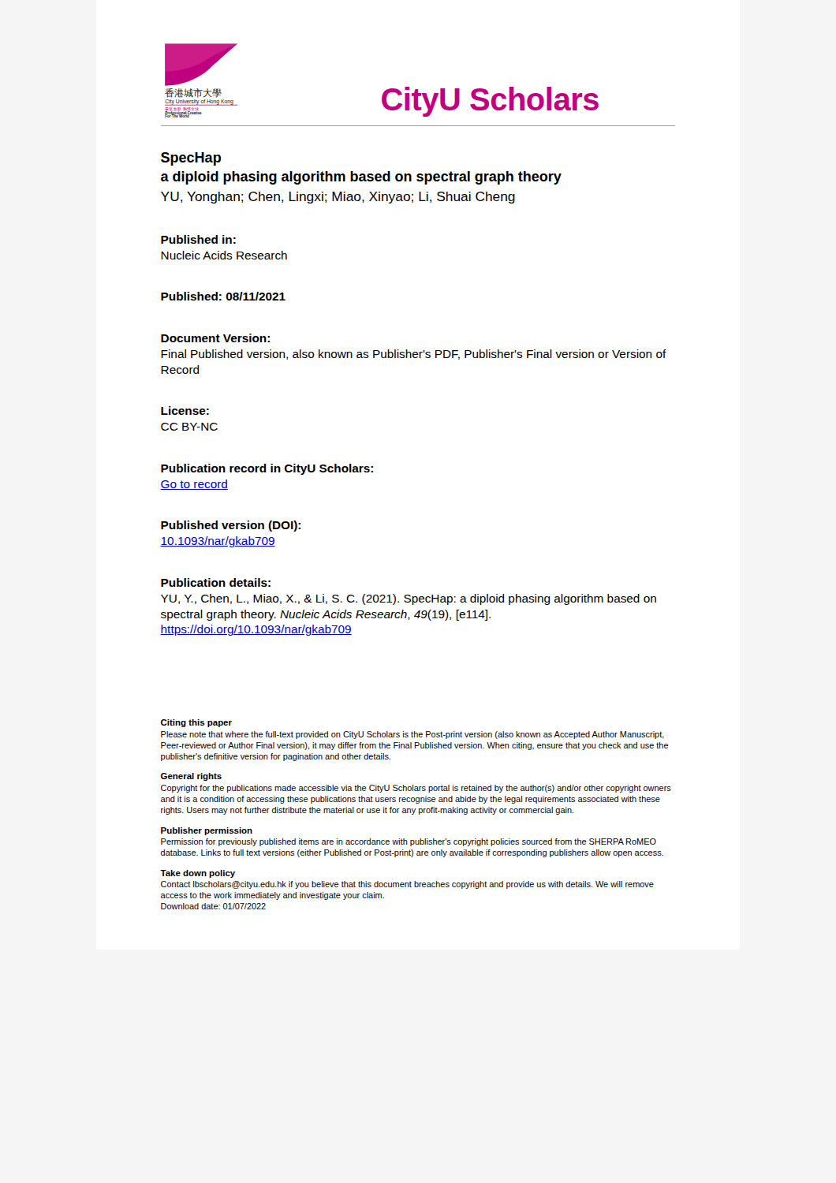香港城市大學 City University of Hong Kong 專業 創新 胸懷全球 Professional·Creative For The World
CityU Scholars
SpecHap a diploid phasing algorithm based on spectral graph theory
YU, Yonghan; Chen, Lingxi; Miao, Xinyao; Li, Shuai Cheng
Published in:
Nucleic Acids Research
Published: 08/11/2021
Document Version:
Final Published version, also known as Publisher's PDF, Publisher's Final version or Version of Record
License:
CC BY-NC
Publication record in CityU Scholars:
Go to record
Published version (DOI):
10.1093/nar/gkab709
Publication details:
YU, Y., Chen, L., Miao, X., & Li, S. C. (2021). SpecHap: a diploid phasing algorithm based on spectral graph theory. Nucleic Acids Research, 49(19), [e114]. https://doi.org/10.1093/nar/gkab709
Citing this paper
Please note that where the full-text provided on CityU Scholars is the Post-print version (also known as Accepted Author Manuscript, Peer-reviewed or Author Final version), it may differ from the Final Published version. When citing, ensure that you check and use the publisher's definitive version for pagination and other details.
General rights
Copyright for the publications made accessible via the CityU Scholars portal is retained by the author(s) and/or other copyright owners and it is a condition of accessing these publications that users recognise and abide by the legal requirements associated with these rights. Users may not further distribute the material or use it for any profit-making activity or commercial gain.
Publisher permission
Permission for previously published items are in accordance with publisher's copyright policies sourced from the SHERPA RoMEO database. Links to full text versions (either Published or Post-print) are only available if corresponding publishers allow open access.
Take down policy
Contact lbscholars@cityu.edu.hk if you believe that this document breaches copyright and provide us with details. We will remove access to the work immediately and investigate your claim.
Download date: 01/07/2022